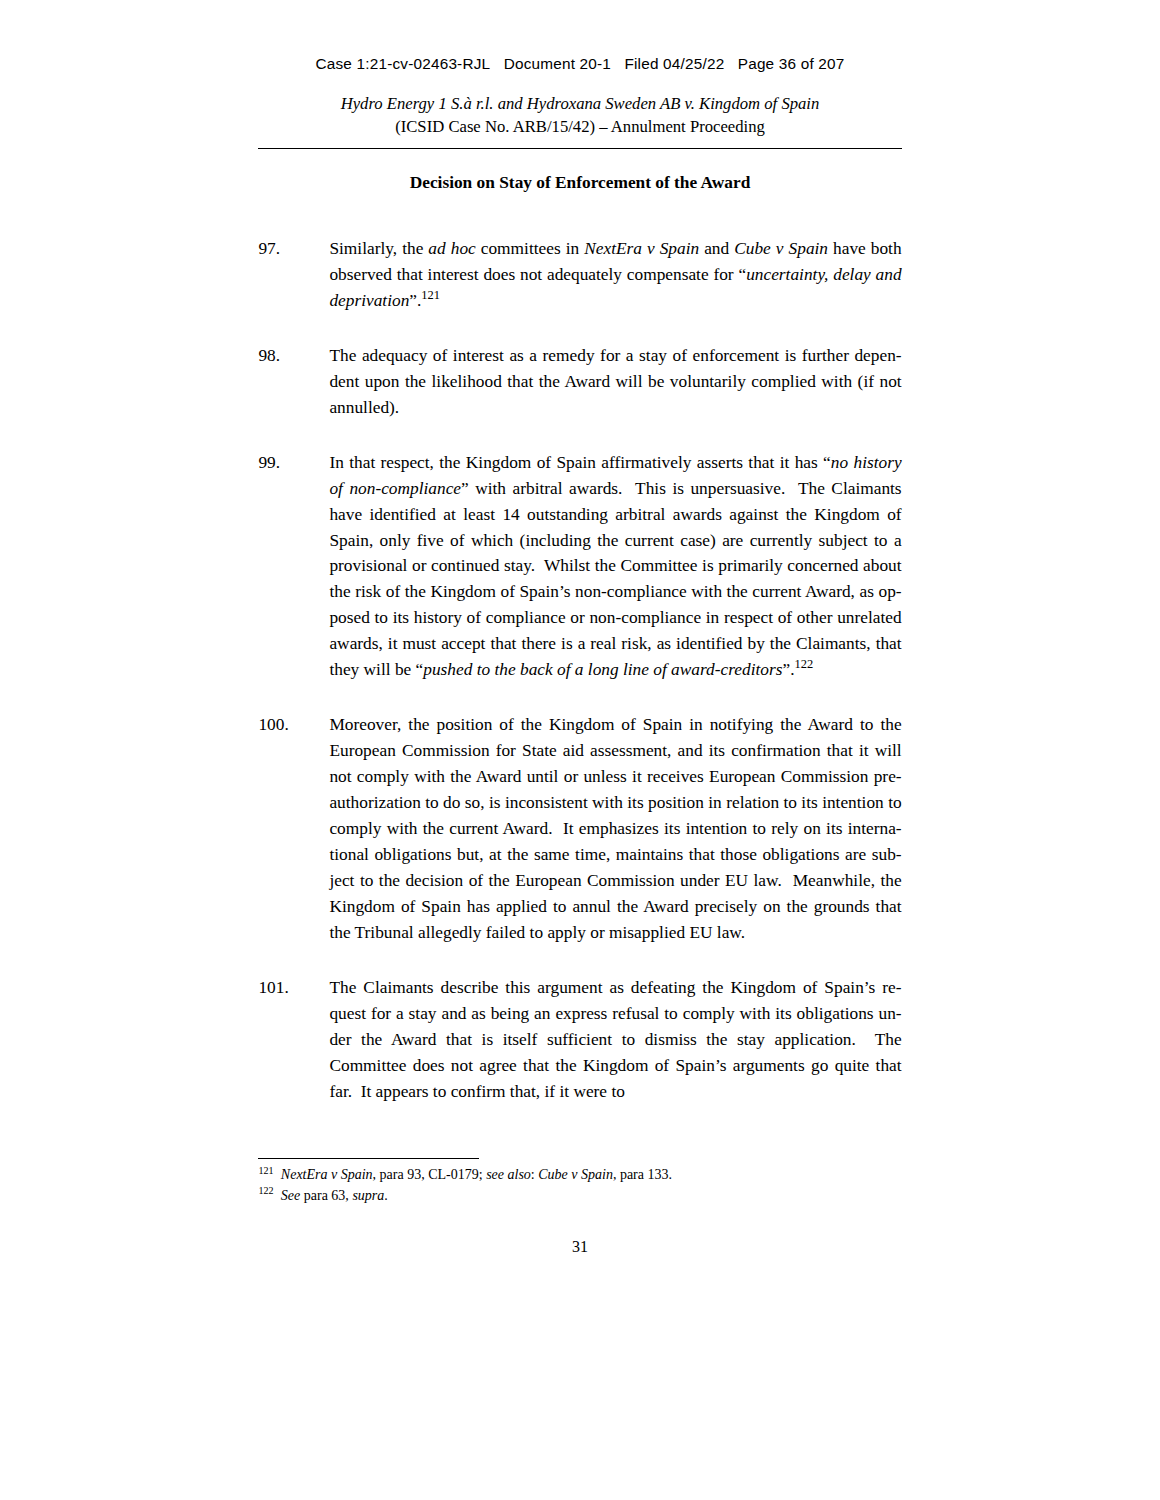Case 1:21-cv-02463-RJL Document 20-1 Filed 04/25/22 Page 36 of 207
Hydro Energy 1 S.à r.l. and Hydroxana Sweden AB v. Kingdom of Spain
(ICSID Case No. ARB/15/42) – Annulment Proceeding
Decision on Stay of Enforcement of the Award
97.
Similarly, the ad hoc committees in NextEra v Spain and Cube v Spain have both observed that interest does not adequately compensate for “uncertainty, delay and deprivation”.121
98.
The adequacy of interest as a remedy for a stay of enforcement is further dependent upon the likelihood that the Award will be voluntarily complied with (if not annulled).
99.
In that respect, the Kingdom of Spain affirmatively asserts that it has “no history of non-compliance” with arbitral awards. This is unpersuasive. The Claimants have identified at least 14 outstanding arbitral awards against the Kingdom of Spain, only five of which (including the current case) are currently subject to a provisional or continued stay. Whilst the Committee is primarily concerned about the risk of the Kingdom of Spain’s non-compliance with the current Award, as opposed to its history of compliance or non-compliance in respect of other unrelated awards, it must accept that there is a real risk, as identified by the Claimants, that they will be “pushed to the back of a long line of award-creditors”.122
100.
Moreover, the position of the Kingdom of Spain in notifying the Award to the European Commission for State aid assessment, and its confirmation that it will not comply with the Award until or unless it receives European Commission pre-authorization to do so, is inconsistent with its position in relation to its intention to comply with the current Award. It emphasizes its intention to rely on its international obligations but, at the same time, maintains that those obligations are subject to the decision of the European Commission under EU law. Meanwhile, the Kingdom of Spain has applied to annul the Award precisely on the grounds that the Tribunal allegedly failed to apply or misapplied EU law.
101.
The Claimants describe this argument as defeating the Kingdom of Spain’s request for a stay and as being an express refusal to comply with its obligations under the Award that is itself sufficient to dismiss the stay application. The Committee does not agree that the Kingdom of Spain’s arguments go quite that far. It appears to confirm that, if it were to
121 NextEra v Spain, para 93, CL-0179; see also: Cube v Spain, para 133.
122 See para 63, supra.
31